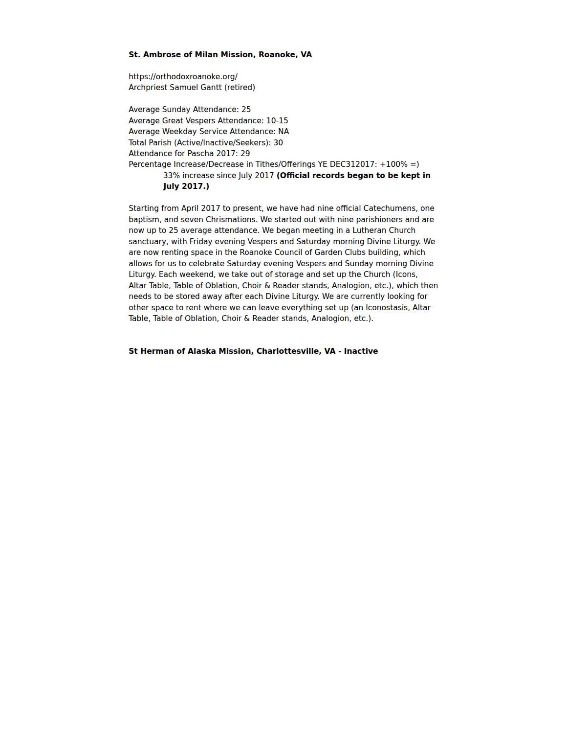St. Ambrose of Milan Mission, Roanoke, VA
https://orthodoxroanoke.org/
Archpriest Samuel Gantt (retired)
Average Sunday Attendance: 25
Average Great Vespers Attendance: 10-15
Average Weekday Service Attendance: NA
Total Parish (Active/Inactive/Seekers): 30
Attendance for Pascha 2017: 29
Percentage Increase/Decrease in Tithes/Offerings YE DEC312017: +100% =)
33% increase since July 2017 (Official records began to be kept in July 2017.)
Starting from April 2017 to present, we have had nine official Catechumens, one baptism, and seven Chrismations. We started out with nine parishioners and are now up to 25 average attendance. We began meeting in a Lutheran Church sanctuary, with Friday evening Vespers and Saturday morning Divine Liturgy. We are now renting space in the Roanoke Council of Garden Clubs building, which allows for us to celebrate Saturday evening Vespers and Sunday morning Divine Liturgy. Each weekend, we take out of storage and set up the Church (Icons, Altar Table, Table of Oblation, Choir & Reader stands, Analogion, etc.), which then needs to be stored away after each Divine Liturgy. We are currently looking for other space to rent where we can leave everything set up (an Iconostasis, Altar Table, Table of Oblation, Choir & Reader stands, Analogion, etc.).
St Herman of Alaska Mission, Charlottesville, VA - Inactive